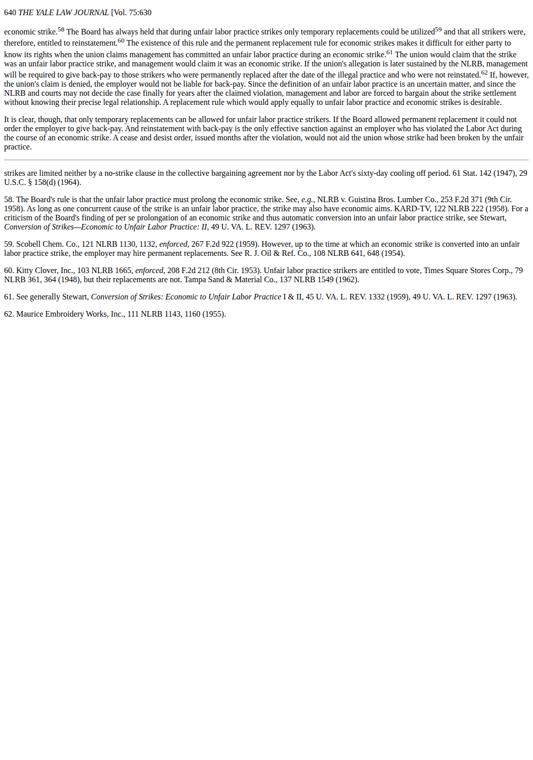640 THE YALE LAW JOURNAL [Vol. 75:630
economic strike.58 The Board has always held that during unfair labor practice strikes only temporary replacements could be utilized59 and that all strikers were, therefore, entitled to reinstatement.60 The existence of this rule and the permanent replacement rule for economic strikes makes it difficult for either party to know its rights when the union claims management has committed an unfair labor practice during an economic strike.61 The union would claim that the strike was an unfair labor practice strike, and management would claim it was an economic strike. If the union's allegation is later sustained by the NLRB, management will be required to give back-pay to those strikers who were permanently replaced after the date of the illegal practice and who were not reinstated.62 If, however, the union's claim is denied, the employer would not be liable for back-pay. Since the definition of an unfair labor practice is an uncertain matter, and since the NLRB and courts may not decide the case finally for years after the claimed violation, management and labor are forced to bargain about the strike settlement without knowing their precise legal relationship. A replacement rule which would apply equally to unfair labor practice and economic strikes is desirable.
It is clear, though, that only temporary replacements can be allowed for unfair labor practice strikers. If the Board allowed permanent replacement it could not order the employer to give back-pay. And reinstatement with back-pay is the only effective sanction against an employer who has violated the Labor Act during the course of an economic strike. A cease and desist order, issued months after the violation, would not aid the union whose strike had been broken by the unfair practice.
strikes are limited neither by a no-strike clause in the collective bargaining agreement nor by the Labor Act's sixty-day cooling off period. 61 Stat. 142 (1947), 29 U.S.C. § 158(d) (1964).
58. The Board's rule is that the unfair labor practice must prolong the economic strike. See, e.g., NLRB v. Guistina Bros. Lumber Co., 253 F.2d 371 (9th Cir. 1958). As long as one concurrent cause of the strike is an unfair labor practice, the strike may also have economic aims. KARD-TV, 122 NLRB 222 (1958). For a criticism of the Board's finding of per se prolongation of an economic strike and thus automatic conversion into an unfair labor practice strike, see Stewart, Conversion of Strikes—Economic to Unfair Labor Practice: II, 49 U. VA. L. REV. 1297 (1963).
59. Scobell Chem. Co., 121 NLRB 1130, 1132, enforced, 267 F.2d 922 (1959). However, up to the time at which an economic strike is converted into an unfair labor practice strike, the employer may hire permanent replacements. See R. J. Oil & Ref. Co., 108 NLRB 641, 648 (1954).
60. Kitty Clover, Inc., 103 NLRB 1665, enforced, 208 F.2d 212 (8th Cir. 1953). Unfair labor practice strikers are entitled to vote, Times Square Stores Corp., 79 NLRB 361, 364 (1948), but their replacements are not. Tampa Sand & Material Co., 137 NLRB 1549 (1962).
61. See generally Stewart, Conversion of Strikes: Economic to Unfair Labor Practice I & II, 45 U. VA. L. REV. 1332 (1959), 49 U. VA. L. REV. 1297 (1963).
62. Maurice Embroidery Works, Inc., 111 NLRB 1143, 1160 (1955).